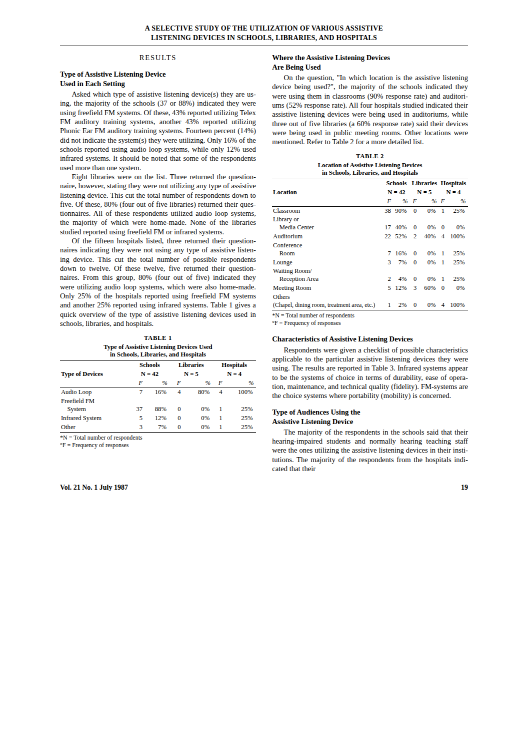A SELECTIVE STUDY OF THE UTILIZATION OF VARIOUS ASSISTIVE
LISTENING DEVICES IN SCHOOLS, LIBRARIES, AND HOSPITALS
RESULTS
Type of Assistive Listening Device
Used in Each Setting
Asked which type of assistive listening device(s) they are using, the majority of the schools (37 or 88%) indicated they were using freefield FM systems. Of these, 43% reported utilizing Telex FM auditory training systems, another 43% reported utilizing Phonic Ear FM auditory training systems. Fourteen percent (14%) did not indicate the system(s) they were utilizing. Only 16% of the schools reported using audio loop systems, while only 12% used infrared systems. It should be noted that some of the respondents used more than one system.
Eight libraries were on the list. Three returned the questionnaire, however, stating they were not utilizing any type of assistive listening device. This cut the total number of respondents down to five. Of these, 80% (four out of five libraries) returned their questionnaires. All of these respondents utilized audio loop systems, the majority of which were home-made. None of the libraries studied reported using freefield FM or infrared systems.
Of the fifteen hospitals listed, three returned their questionnaires indicating they were not using any type of assistive listening device. This cut the total number of possible respondents down to twelve. Of these twelve, five returned their questionnaires. From this group, 80% (four out of five) indicated they were utilizing audio loop systems, which were also home-made. Only 25% of the hospitals reported using freefield FM systems and another 25% reported using infrared systems. Table 1 gives a quick overview of the type of assistive listening devices used in schools, libraries, and hospitals.
TABLE 1
Type of Assistive Listening Devices Used
in Schools, Libraries, and Hospitals
| Type of Devices | Schools | Libraries | Hospitals |
| --- | --- | --- | --- |
| N = 42 | N = 5 | N = 4 |
| | F | % | F | % | F | % |
| Audio Loop | 7 | 16% | 4 | 80% | 4 | 100% |
| Freefield FM System | 37 | 88% | 0 | 0% | 1 | 25% |
| Infrared System | 5 | 12% | 0 | 0% | 1 | 25% |
| Other | 3 | 7% | 0 | 0% | 1 | 25% |
*N = Total number of respondents
°F = Frequency of responses
Where the Assistive Listening Devices
Are Being Used
On the question, "In which location is the assistive listening device being used?", the majority of the schools indicated they were using them in classrooms (90% response rate) and auditoriums (52% response rate). All four hospitals studied indicated their assistive listening devices were being used in auditoriums, while three out of five libraries (a 60% response rate) said their devices were being used in public meeting rooms. Other locations were mentioned. Refer to Table 2 for a more detailed list.
TABLE 2
Location of Assistive Listening Devices
in Schools, Libraries, and Hospitals
| Location | Schools | Libraries | Hospitals |
| --- | --- | --- | --- |
| N = 42 | N = 5 | N = 4 |
| | F | % | F | % | F | % |
| Classroom | 38 | 90% | 0 | 0% | 1 | 25% |
| Library or Media Center | 17 | 40% | 0 | 0% | 0 | 0% |
| Auditorium | 22 | 52% | 2 | 40% | 4 | 100% |
| Conference Room | 7 | 16% | 0 | 0% | 1 | 25% |
| Lounge | 3 | 7% | 0 | 0% | 1 | 25% |
| Waiting Room/ Reception Area | 2 | 4% | 0 | 0% | 1 | 25% |
| Meeting Room | 5 | 12% | 3 | 60% | 0 | 0% |
| Others (Chapel, dining room, treatment area, etc.) | 1 | 2% | 0 | 0% | 4 | 100% |
*N = Total number of respondents
°F = Frequency of responses
Characteristics of Assistive Listening Devices
Respondents were given a checklist of possible characteristics applicable to the particular assistive listening devices they were using. The results are reported in Table 3. Infrared systems appear to be the systems of choice in terms of durability, ease of operation, maintenance, and technical quality (fidelity). FM-systems are the choice systems where portability (mobility) is concerned.
Type of Audiences Using the
Assistive Listening Device
The majority of the respondents in the schools said that their hearing-impaired students and normally hearing teaching staff were the ones utilizing the assistive listening devices in their institutions. The majority of the respondents from the hospitals indicated that their
Vol. 21 No. 1 July 1987 19